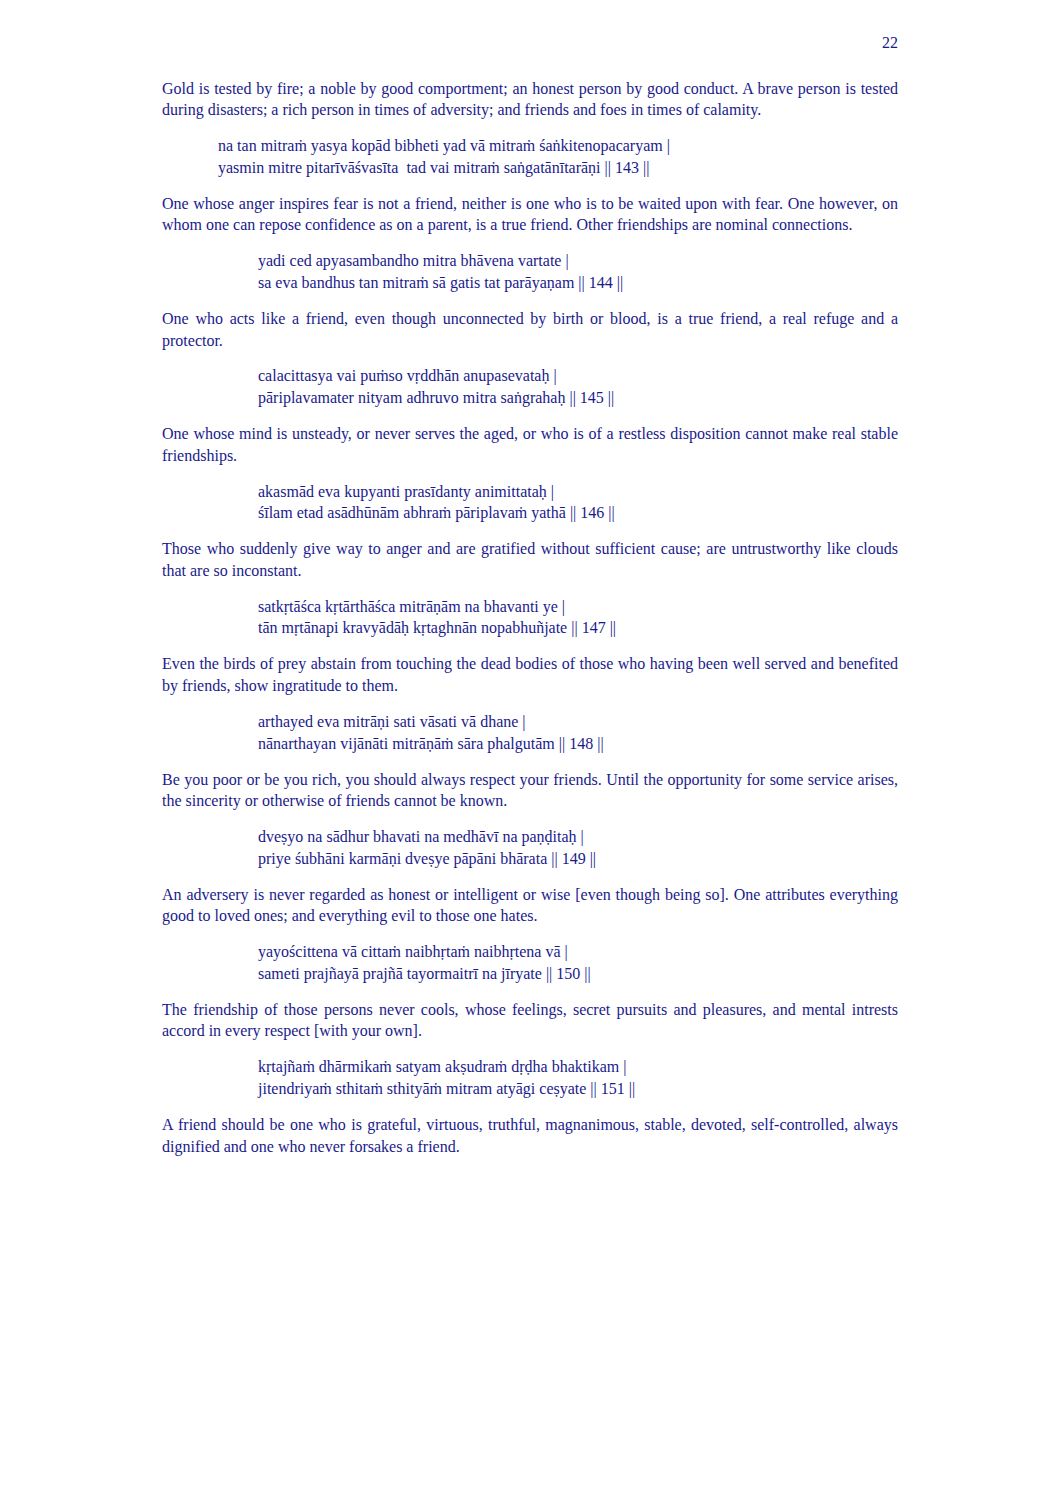22
Gold is tested by fire; a noble by good comportment; an honest person by good conduct. A brave person is tested during disasters; a rich person in times of adversity; and friends and foes in times of calamity.
na tan mitraṁ yasya kopād bibheti yad vā mitraṁ śaṅkitenopacaryam | yasmin mitre pitarīvāśvasīta tad vai mitraṁ saṅgatānītarāṇi || 143 ||
One whose anger inspires fear is not a friend, neither is one who is to be waited upon with fear. One however, on whom one can repose confidence as on a parent, is a true friend. Other friendships are nominal connections.
yadi ced apyasambandho mitra bhāvena vartate | sa eva bandhus tan mitraṁ sā gatis tat parāyaṇam || 144 ||
One who acts like a friend, even though unconnected by birth or blood, is a true friend, a real refuge and a protector.
calacittasya vai puṁso vṛddhān anupasevataḥ | pāriplavamater nityam adhruvo mitra saṅgrahaḥ || 145 ||
One whose mind is unsteady, or never serves the aged, or who is of a restless disposition cannot make real stable friendships.
akasmād eva kupyanti prasīdanty animittataḥ | śīlam etad asādhūnām abhraṁ pāriplavaṁ yathā || 146 ||
Those who suddenly give way to anger and are gratified without sufficient cause; are untrustworthy like clouds that are so inconstant.
satkṛtāśca kṛtārthāśca mitrāṇām na bhavanti ye | tān mṛtānapi kravyādāḥ kṛtaghnān nopabhuñjate || 147 ||
Even the birds of prey abstain from touching the dead bodies of those who having been well served and benefited by friends, show ingratitude to them.
arthayed eva mitrāṇi sati vāsati vā dhane | nānarthayan vijānāti mitrāṇāṁ sāra phalgutām || 148 ||
Be you poor or be you rich, you should always respect your friends. Until the opportunity for some service arises, the sincerity or otherwise of friends cannot be known.
dveṣyo na sādhur bhavati na medhāvī na paṇḍitaḥ | priye śubhāni karmāṇi dveṣye pāpāni bhārata || 149 ||
An adversery is never regarded as honest or intelligent or wise [even though being so]. One attributes everything good to loved ones; and everything evil to those one hates.
yayościttena vā cittaṁ naibhṛtaṁ naibhṛtena vā | sameti prajñayā prajñā tayormaitrī na jīryate || 150 ||
The friendship of those persons never cools, whose feelings, secret pursuits and pleasures, and mental intrests accord in every respect [with your own].
kṛtajñaṁ dhārmikaṁ satyam akṣudraṁ dṛḍha bhaktikam | jitendriyaṁ sthitaṁ sthityāṁ mitram atyāgi ceṣyate || 151 ||
A friend should be one who is grateful, virtuous, truthful, magnanimous, stable, devoted, self-controlled, always dignified and one who never forsakes a friend.